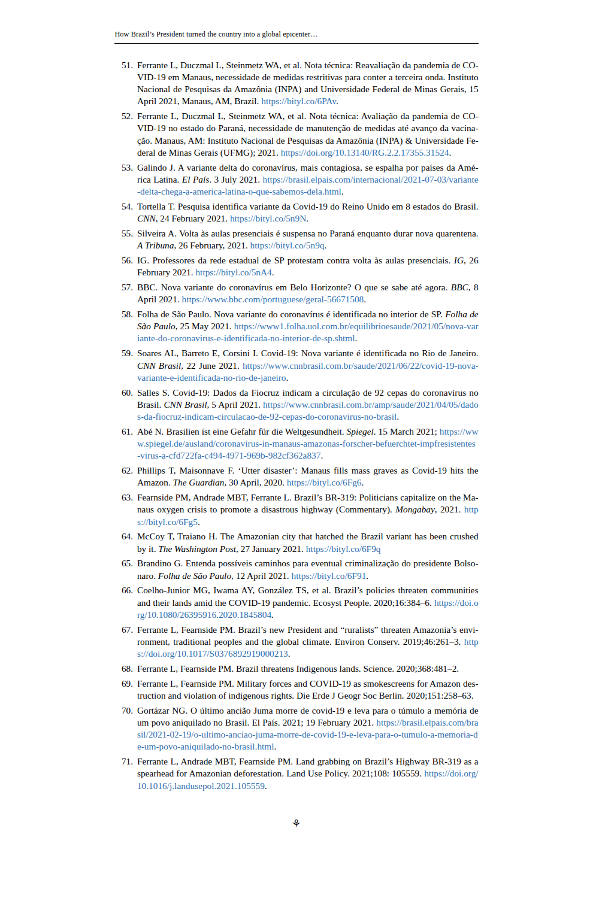How Brazil’s President turned the country into a global epicenter…
Ferrante L, Duczmal L, Steinmetz WA, et al. Nota técnica: Reavaliação da pandemia de COVID-19 em Manaus, necessidade de medidas restritivas para conter a terceira onda. Instituto Nacional de Pesquisas da Amazônia (INPA) and Universidade Federal de Minas Gerais, 15 April 2021, Manaus, AM, Brazil. https://bityl.co/6PAv.
Ferrante L, Duczmal L, Steinmetz WA, et al. Nota técnica: Avaliação da pandemia de COVID-19 no estado do Paraná, necessidade de manutenção de medidas até avanço da vacinação. Manaus, AM: Instituto Nacional de Pesquisas da Amazônia (INPA) & Universidade Federal de Minas Gerais (UFMG); 2021. https://doi.org/10.13140/RG.2.2.17355.31524.
Galindo J. A variante delta do coronavírus, mais contagiosa, se espalha por países da América Latina. El País. 3 July 2021. https://brasil.elpais.com/internacional/2021-07-03/variante-delta-chega-a-america-latina-o-que-sabemos-dela.html.
Tortella T. Pesquisa identifica variante da Covid-19 do Reino Unido em 8 estados do Brasil. CNN, 24 February 2021. https://bityl.co/5n9N.
Silveira A. Volta às aulas presenciais é suspensa no Paraná enquanto durar nova quarentena. A Tribuna, 26 February, 2021. https://bityl.co/5n9q.
IG. Professores da rede estadual de SP protestam contra volta às aulas presenciais. IG, 26 February 2021. https://bityl.co/5nA4.
BBC. Nova variante do coronavírus em Belo Horizonte? O que se sabe até agora. BBC, 8 April 2021. https://www.bbc.com/portuguese/geral-56671508.
Folha de São Paulo. Nova variante do coronavírus é identificada no interior de SP. Folha de São Paulo, 25 May 2021. https://www1.folha.uol.com.br/equilibrioesaude/2021/05/nova-variante-do-coronavirus-e-identificada-no-interior-de-sp.shtml.
Soares AL, Barreto E, Corsini I. Covid-19: Nova variante é identificada no Rio de Janeiro. CNN Brasil, 22 June 2021. https://www.cnnbrasil.com.br/saude/2021/06/22/covid-19-nova-variante-e-identificada-no-rio-de-janeiro.
Salles S. Covid-19: Dados da Fiocruz indicam a circulação de 92 cepas do coronavírus no Brasil. CNN Brasil, 5 April 2021. https://www.cnnbrasil.com.br/amp/saude/2021/04/05/dados-da-fiocruz-indicam-circulacao-de-92-cepas-do-coronavirus-no-brasil.
Abé N. Brasilien ist eine Gefahr für die Weltgesundheit. Spiegel. 15 March 2021; https://www.spiegel.de/ausland/coronavirus-in-manaus-amazonas-forscher-befuerchtet-impfresistentes-virus-a-cfd722fa-c494-4971-969b-982cf362a837.
Phillips T, Maisonnave F. ‘Utter disaster’: Manaus fills mass graves as Covid-19 hits the Amazon. The Guardian, 30 April, 2020. https://bityl.co/6Fg6.
Fearnside PM, Andrade MBT, Ferrante L. Brazil’s BR-319: Politicians capitalize on the Manaus oxygen crisis to promote a disastrous highway (Commentary). Mongabay, 2021. https://bityl.co/6Fg5.
McCoy T, Traiano H. The Amazonian city that hatched the Brazil variant has been crushed by it. The Washington Post, 27 January 2021. https://bityl.co/6F9q
Brandino G. Entenda possíveis caminhos para eventual criminalização do presidente Bolsonaro. Folha de São Paulo, 12 April 2021. https://bityl.co/6F91.
Coelho-Junior MG, Iwama AY, González TS, et al. Brazil’s policies threaten communities and their lands amid the COVID-19 pandemic. Ecosyst People. 2020;16:384–6. https://doi.org/10.1080/26395916.2020.1845804.
Ferrante L, Fearnside PM. Brazil’s new President and “ruralists” threaten Amazonia’s environment, traditional peoples and the global climate. Environ Conserv. 2019;46:261–3. https://doi.org/10.1017/S0376892919000213.
Ferrante L, Fearnside PM. Brazil threatens Indigenous lands. Science. 2020;368:481–2.
Ferrante L, Fearnside PM. Military forces and COVID-19 as smokescreens for Amazon destruction and violation of indigenous rights. Die Erde J Geogr Soc Berlin. 2020;151:258–63.
Gortázar NG. O último ancião Juma morre de covid-19 e leva para o túmulo a memória de um povo aniquilado no Brasil. El País. 2021; 19 February 2021. https://brasil.elpais.com/brasil/2021-02-19/o-ultimo-anciao-juma-morre-de-covid-19-e-leva-para-o-tumulo-a-memoria-de-um-povo-aniquilado-no-brasil.html.
Ferrante L, Andrade MBT, Fearnside PM. Land grabbing on Brazil’s Highway BR-319 as a spearhead for Amazonian deforestation. Land Use Policy. 2021;108: 105559. https://doi.org/10.1016/j.landusepol.2021.105559.
⚘